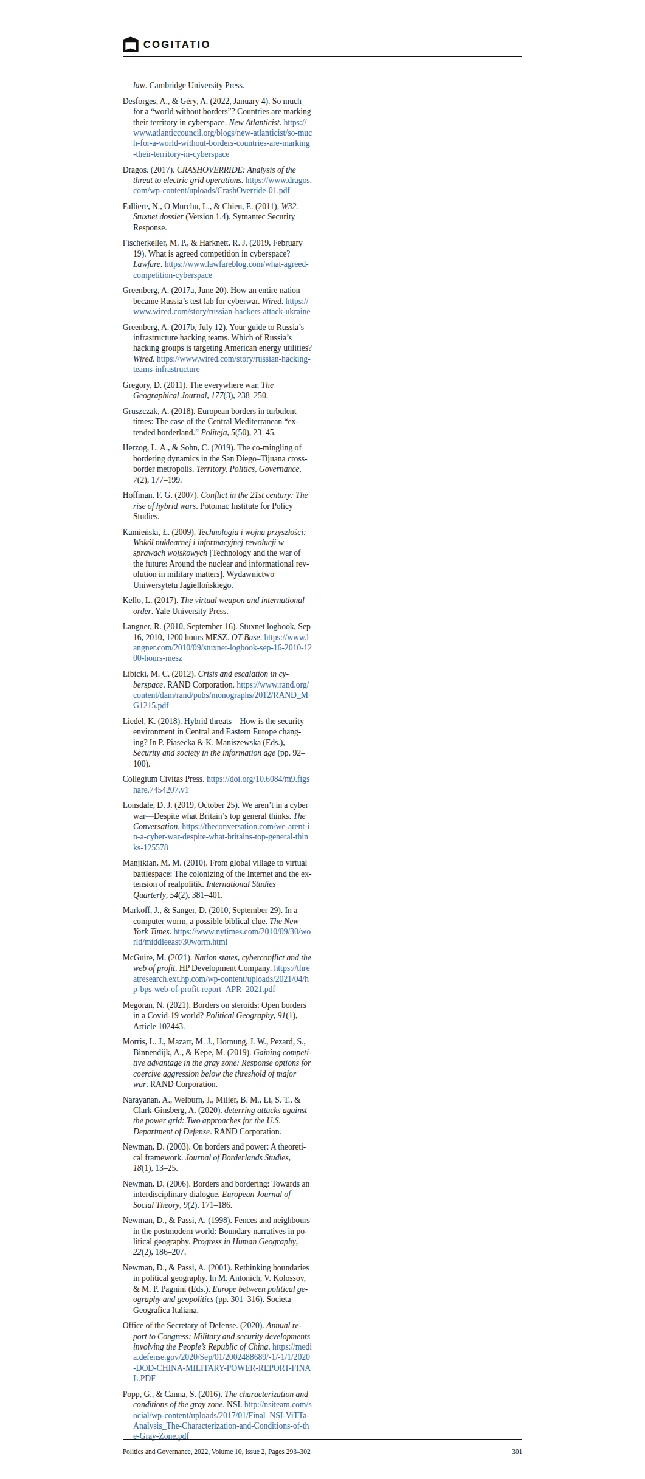COGITATIO
law. Cambridge University Press.
Desforges, A., & Géry, A. (2022, January 4). So much for a “world without borders”? Countries are marking their territory in cyberspace. New Atlanticist. https://www.atlanticcouncil.org/blogs/new-atlanticist/so-much-for-a-world-without-borders-countries-are-marking-their-territory-in-cyberspace
Dragos. (2017). CRASHOVERRIDE: Analysis of the threat to electric grid operations. https://www.dragos.com/wp-content/uploads/CrashOverride-01.pdf
Falliere, N., O Murchu, L., & Chien, E. (2011). W32. Stuxnet dossier (Version 1.4). Symantec Security Response.
Fischerkeller, M. P., & Harknett, R. J. (2019, February 19). What is agreed competition in cyberspace? Lawfare. https://www.lawfareblog.com/what-agreed-competition-cyberspace
Greenberg, A. (2017a, June 20). How an entire nation became Russia’s test lab for cyberwar. Wired. https://www.wired.com/story/russian-hackers-attack-ukraine
Greenberg, A. (2017b, July 12). Your guide to Russia’s infrastructure hacking teams. Which of Russia’s hacking groups is targeting American energy utilities? Wired. https://www.wired.com/story/russian-hacking-teams-infrastructure
Gregory, D. (2011). The everywhere war. The Geographical Journal, 177(3), 238–250.
Gruszczak, A. (2018). European borders in turbulent times: The case of the Central Mediterranean “extended borderland.” Politeja, 5(50), 23–45.
Herzog, L. A., & Sohn, C. (2019). The co-mingling of bordering dynamics in the San Diego–Tijuana cross-border metropolis. Territory, Politics, Governance, 7(2), 177–199.
Hoffman, F. G. (2007). Conflict in the 21st century: The rise of hybrid wars. Potomac Institute for Policy Studies.
Kamieński, Ł. (2009). Technologia i wojna przyszłości: Wokół nuklearnej i informacyjnej rewolucji w sprawach wojskowych [Technology and the war of the future: Around the nuclear and informational revolution in military matters]. Wydawnictwo Uniwersytetu Jagiellońskiego.
Kello, L. (2017). The virtual weapon and international order. Yale University Press.
Langner, R. (2010, September 16). Stuxnet logbook, Sep 16, 2010, 1200 hours MESZ. OT Base. https://www.langner.com/2010/09/stuxnet-logbook-sep-16-2010-1200-hours-mesz
Libicki, M. C. (2012). Crisis and escalation in cyberspace. RAND Corporation. https://www.rand.org/content/dam/rand/pubs/monographs/2012/RAND_MG1215.pdf
Liedel, K. (2018). Hybrid threats—How is the security environment in Central and Eastern Europe changing? In P. Piasecka & K. Maniszewska (Eds.), Security and society in the information age (pp. 92–100).
Collegium Civitas Press. https://doi.org/10.6084/m9.figshare.7454207.v1
Lonsdale, D. J. (2019, October 25). We aren’t in a cyber war—Despite what Britain’s top general thinks. The Conversation. https://theconversation.com/we-arent-in-a-cyber-war-despite-what-britains-top-general-thinks-125578
Manjikian, M. M. (2010). From global village to virtual battlespace: The colonizing of the Internet and the extension of realpolitik. International Studies Quarterly, 54(2), 381–401.
Markoff, J., & Sanger, D. (2010, September 29). In a computer worm, a possible biblical clue. The New York Times. https://www.nytimes.com/2010/09/30/world/middleeast/30worm.html
McGuire, M. (2021). Nation states, cyberconflict and the web of profit. HP Development Company. https://threatresearch.ext.hp.com/wp-content/uploads/2021/04/hp-bps-web-of-profit-report_APR_2021.pdf
Megoran, N. (2021). Borders on steroids: Open borders in a Covid-19 world? Political Geography, 91(1), Article 102443.
Morris, L. J., Mazarr, M. J., Hornung, J. W., Pezard, S., Binnendijk, A., & Kepe, M. (2019). Gaining competitive advantage in the gray zone: Response options for coercive aggression below the threshold of major war. RAND Corporation.
Narayanan, A., Welburn, J., Miller, B. M., Li, S. T., & Clark-Ginsberg, A. (2020). deterring attacks against the power grid: Two approaches for the U.S. Department of Defense. RAND Corporation.
Newman, D. (2003). On borders and power: A theoretical framework. Journal of Borderlands Studies, 18(1), 13–25.
Newman, D. (2006). Borders and bordering: Towards an interdisciplinary dialogue. European Journal of Social Theory, 9(2), 171–186.
Newman, D., & Passi, A. (1998). Fences and neighbours in the postmodern world: Boundary narratives in political geography. Progress in Human Geography, 22(2), 186–207.
Newman, D., & Passi, A. (2001). Rethinking boundaries in political geography. In M. Antonich, V. Kolossov, & M. P. Pagnini (Eds.), Europe between political geography and geopolitics (pp. 301–316). Societa Geografica Italiana.
Office of the Secretary of Defense. (2020). Annual report to Congress: Military and security developments involving the People’s Republic of China. https://media.defense.gov/2020/Sep/01/2002488689/-1/-1/1/2020-DOD-CHINA-MILITARY-POWER-REPORT-FINAL.PDF
Popp, G., & Canna, S. (2016). The characterization and conditions of the gray zone. NSI. http://nsiteam.com/social/wp-content/uploads/2017/01/Final_NSI-ViTTa-Analysis_The-Characterization-and-Conditions-of-the-Gray-Zone.pdf
Politics and Governance, 2022, Volume 10, Issue 2, Pages 293–302 301